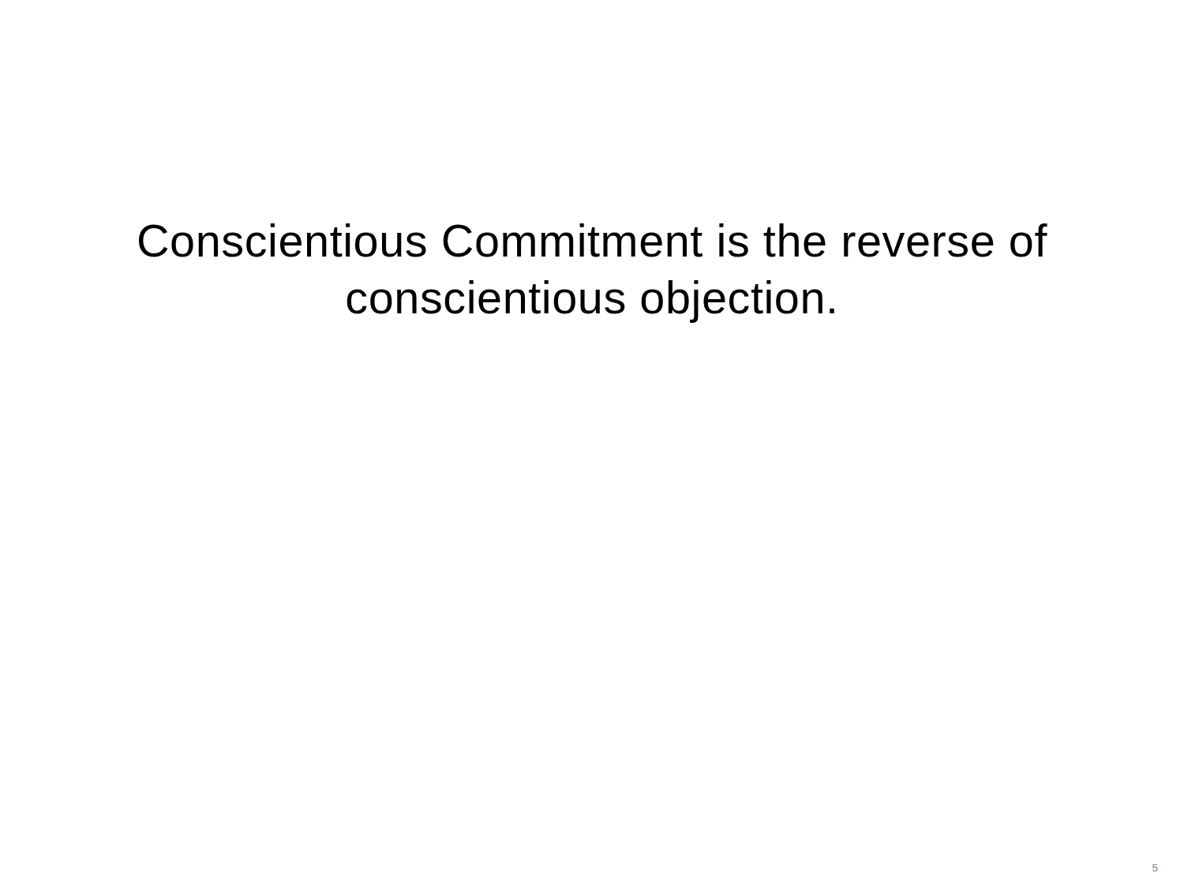Conscientious Commitment is the reverse of conscientious objection.
5